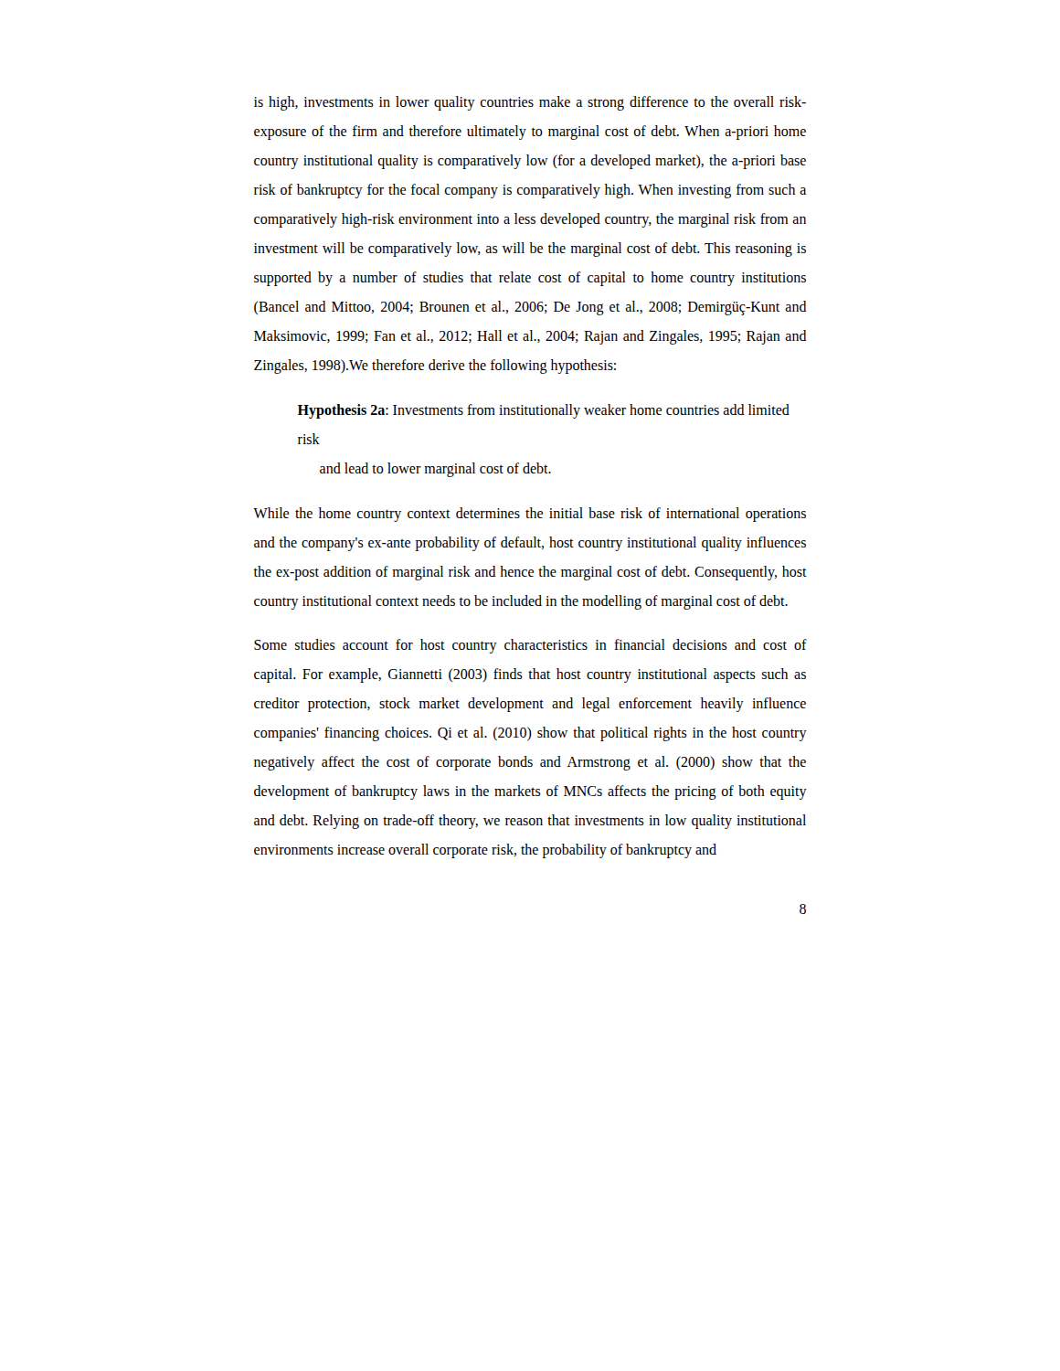is high, investments in lower quality countries make a strong difference to the overall risk-exposure of the firm and therefore ultimately to marginal cost of debt. When a-priori home country institutional quality is comparatively low (for a developed market), the a-priori base risk of bankruptcy for the focal company is comparatively high. When investing from such a comparatively high-risk environment into a less developed country, the marginal risk from an investment will be comparatively low, as will be the marginal cost of debt. This reasoning is supported by a number of studies that relate cost of capital to home country institutions (Bancel and Mittoo, 2004; Brounen et al., 2006; De Jong et al., 2008; Demirgüç-Kunt and Maksimovic, 1999; Fan et al., 2012; Hall et al., 2004; Rajan and Zingales, 1995; Rajan and Zingales, 1998).We therefore derive the following hypothesis:
Hypothesis 2a: Investments from institutionally weaker home countries add limited risk and lead to lower marginal cost of debt.
While the home country context determines the initial base risk of international operations and the company's ex-ante probability of default, host country institutional quality influences the ex-post addition of marginal risk and hence the marginal cost of debt. Consequently, host country institutional context needs to be included in the modelling of marginal cost of debt.
Some studies account for host country characteristics in financial decisions and cost of capital. For example, Giannetti (2003) finds that host country institutional aspects such as creditor protection, stock market development and legal enforcement heavily influence companies' financing choices. Qi et al. (2010) show that political rights in the host country negatively affect the cost of corporate bonds and Armstrong et al. (2000) show that the development of bankruptcy laws in the markets of MNCs affects the pricing of both equity and debt. Relying on trade-off theory, we reason that investments in low quality institutional environments increase overall corporate risk, the probability of bankruptcy and
8